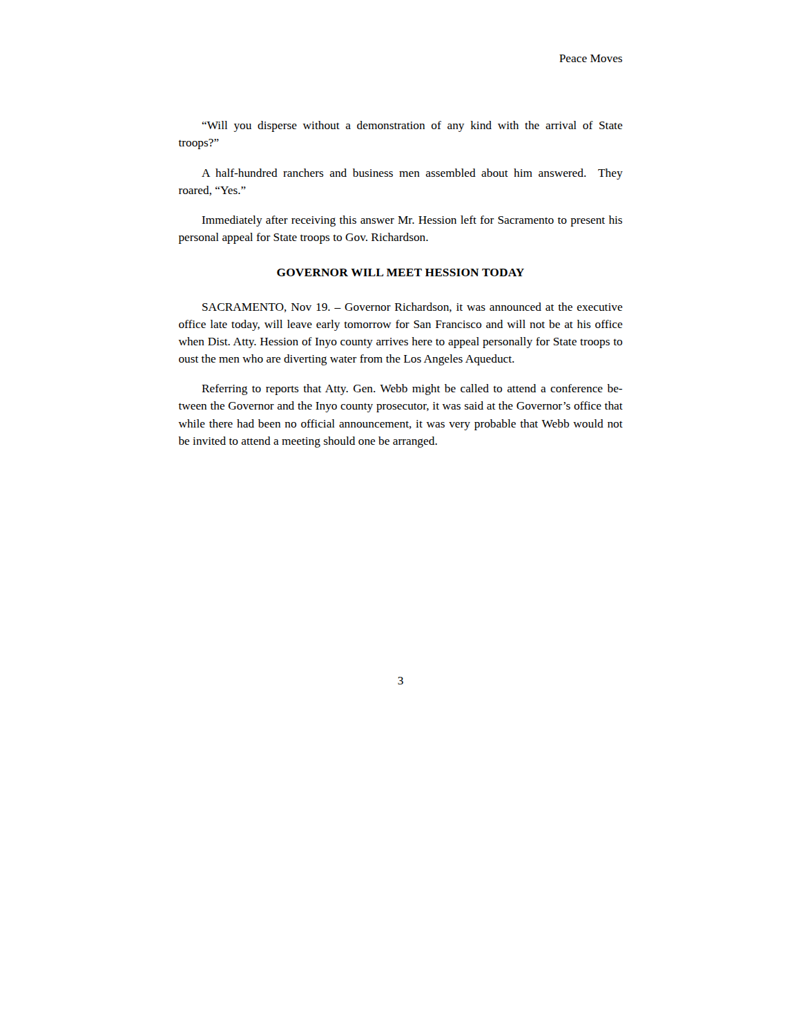Peace Moves
“Will you disperse without a demonstration of any kind with the arrival of State troops?”
A half-hundred ranchers and business men assembled about him answered. They roared, “Yes.”
Immediately after receiving this answer Mr. Hession left for Sacramento to present his personal appeal for State troops to Gov. Richardson.
GOVERNOR WILL MEET HESSION TODAY
SACRAMENTO, Nov 19. – Governor Richardson, it was announced at the executive office late today, will leave early tomorrow for San Francisco and will not be at his office when Dist. Atty. Hession of Inyo county arrives here to appeal personally for State troops to oust the men who are diverting water from the Los Angeles Aqueduct.
Referring to reports that Atty. Gen. Webb might be called to attend a conference between the Governor and the Inyo county prosecutor, it was said at the Governor’s office that while there had been no official announcement, it was very probable that Webb would not be invited to attend a meeting should one be arranged.
3